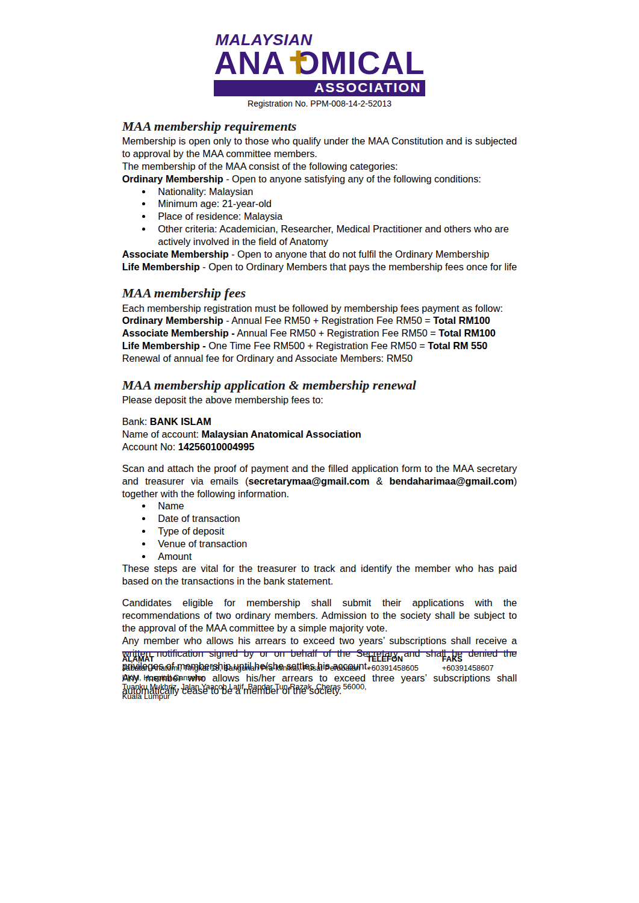MALAYSIAN
ANA✝OMICAL
ASSOCIATION
Registration No. PPM-008-14-2-52013
MAA membership requirements
Membership is open only to those who qualify under the MAA Constitution and is subjected to approval by the MAA committee members.
The membership of the MAA consist of the following categories:
Ordinary Membership - Open to anyone satisfying any of the following conditions:
Nationality: Malaysian
Minimum age: 21-year-old
Place of residence: Malaysia
Other criteria: Academician, Researcher, Medical Practitioner and others who are actively involved in the field of Anatomy
Associate Membership - Open to anyone that do not fulfil the Ordinary Membership
Life Membership - Open to Ordinary Members that pays the membership fees once for life
MAA membership fees
Each membership registration must be followed by membership fees payment as follow:
Ordinary Membership - Annual Fee RM50 + Registration Fee RM50 = Total RM100
Associate Membership - Annual Fee RM50 + Registration Fee RM50 = Total RM100
Life Membership - One Time Fee RM500 + Registration Fee RM50 = Total RM 550
Renewal of annual fee for Ordinary and Associate Members: RM50
MAA membership application & membership renewal
Please deposit the above membership fees to:
Bank: BANK ISLAM
Name of account: Malaysian Anatomical Association
Account No: 14256010004995
Scan and attach the proof of payment and the filled application form to the MAA secretary and treasurer via emails (secretarymaa@gmail.com & bendaharimaa@gmail.com) together with the following information.
Name
Date of transaction
Type of deposit
Venue of transaction
Amount
These steps are vital for the treasurer to track and identify the member who has paid based on the transactions in the bank statement.
Candidates eligible for membership shall submit their applications with the recommendations of two ordinary members. Admission to the society shall be subject to the approval of the MAA committee by a simple majority vote.
Any member who allows his arrears to exceed two years’ subscriptions shall receive a written notification signed by or on behalf of the Secretary and shall be denied the privileges of membership until he/she settles his account.
Any member who allows his/her arrears to exceed three years’ subscriptions shall automatically cease to be a member of the society.
| ALAMAT | TELEFON | FAKS |
| Jabatan Anatomi, Tingkat 18, Bangunan Pra-klinikal, Pusat Perubatan UKM, Hospital Canselor | +60391458605 | +60391458607 |
| Tuanku Mukhriz, Jalan Yaacob Latif, Bandar Tun Razak, Cheras 56000, Kuala Lumpur | | |